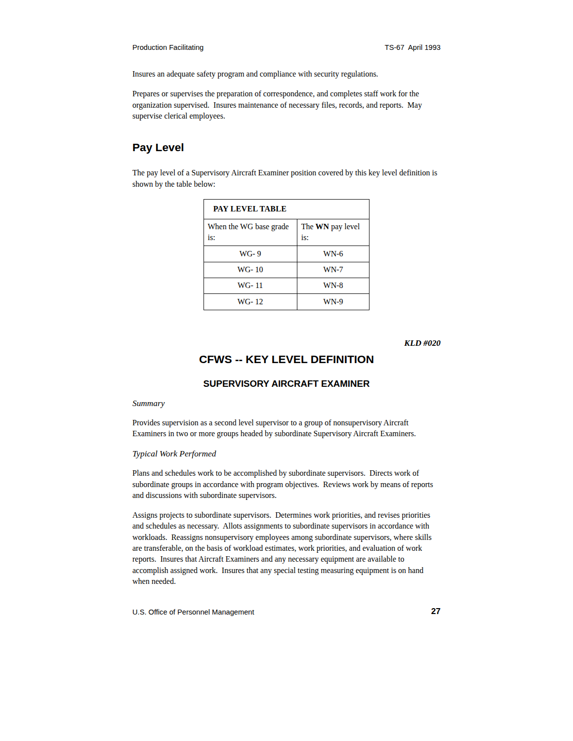Production Facilitating
TS-67 April 1993
Insures an adequate safety program and compliance with security regulations.
Prepares or supervises the preparation of correspondence, and completes staff work for the organization supervised. Insures maintenance of necessary files, records, and reports. May supervise clerical employees.
Pay Level
The pay level of a Supervisory Aircraft Examiner position covered by this key level definition is shown by the table below:
| PAY LEVEL TABLE |
| When the WG base grade is: | The WN pay level is: |
| WG- 9 | WN-6 |
| WG- 10 | WN-7 |
| WG- 11 | WN-8 |
| WG- 12 | WN-9 |
KLD #020
CFWS -- KEY LEVEL DEFINITION
SUPERVISORY AIRCRAFT EXAMINER
Summary
Provides supervision as a second level supervisor to a group of nonsupervisory Aircraft Examiners in two or more groups headed by subordinate Supervisory Aircraft Examiners.
Typical Work Performed
Plans and schedules work to be accomplished by subordinate supervisors. Directs work of subordinate groups in accordance with program objectives. Reviews work by means of reports and discussions with subordinate supervisors.
Assigns projects to subordinate supervisors. Determines work priorities, and revises priorities and schedules as necessary. Allots assignments to subordinate supervisors in accordance with workloads. Reassigns nonsupervisory employees among subordinate supervisors, where skills are transferable, on the basis of workload estimates, work priorities, and evaluation of work reports. Insures that Aircraft Examiners and any necessary equipment are available to accomplish assigned work. Insures that any special testing measuring equipment is on hand when needed.
U.S. Office of Personnel Management
27